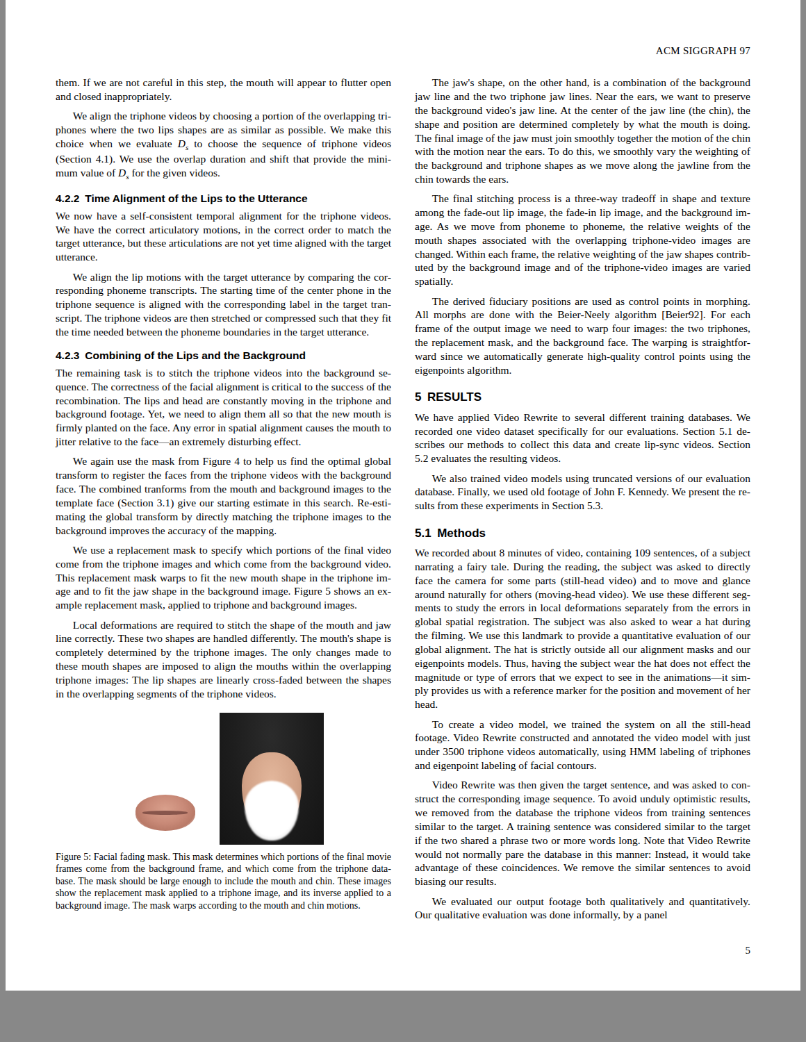ACM SIGGRAPH 97
them. If we are not careful in this step, the mouth will appear to flutter open and closed inappropriately.
We align the triphone videos by choosing a portion of the overlapping triphones where the two lips shapes are as similar as possible. We make this choice when we evaluate Ds to choose the sequence of triphone videos (Section 4.1). We use the overlap duration and shift that provide the minimum value of Ds for the given videos.
4.2.2 Time Alignment of the Lips to the Utterance
We now have a self-consistent temporal alignment for the triphone videos. We have the correct articulatory motions, in the correct order to match the target utterance, but these articulations are not yet time aligned with the target utterance.
We align the lip motions with the target utterance by comparing the corresponding phoneme transcripts. The starting time of the center phone in the triphone sequence is aligned with the corresponding label in the target transcript. The triphone videos are then stretched or compressed such that they fit the time needed between the phoneme boundaries in the target utterance.
4.2.3 Combining of the Lips and the Background
The remaining task is to stitch the triphone videos into the background sequence. The correctness of the facial alignment is critical to the success of the recombination. The lips and head are constantly moving in the triphone and background footage. Yet, we need to align them all so that the new mouth is firmly planted on the face. Any error in spatial alignment causes the mouth to jitter relative to the face—an extremely disturbing effect.
We again use the mask from Figure 4 to help us find the optimal global transform to register the faces from the triphone videos with the background face. The combined tranforms from the mouth and background images to the template face (Section 3.1) give our starting estimate in this search. Re-estimating the global transform by directly matching the triphone images to the background improves the accuracy of the mapping.
We use a replacement mask to specify which portions of the final video come from the triphone images and which come from the background video. This replacement mask warps to fit the new mouth shape in the triphone image and to fit the jaw shape in the background image. Figure 5 shows an example replacement mask, applied to triphone and background images.
Local deformations are required to stitch the shape of the mouth and jaw line correctly. These two shapes are handled differently. The mouth's shape is completely determined by the triphone images. The only changes made to these mouth shapes are imposed to align the mouths within the overlapping triphone images: The lip shapes are linearly cross-faded between the shapes in the overlapping segments of the triphone videos.
Figure 5: Facial fading mask. This mask determines which portions of the final movie frames come from the background frame, and which come from the triphone database. The mask should be large enough to include the mouth and chin. These images show the replacement mask applied to a triphone image, and its inverse applied to a background image. The mask warps according to the mouth and chin motions.
The jaw's shape, on the other hand, is a combination of the background jaw line and the two triphone jaw lines. Near the ears, we want to preserve the background video's jaw line. At the center of the jaw line (the chin), the shape and position are determined completely by what the mouth is doing. The final image of the jaw must join smoothly together the motion of the chin with the motion near the ears. To do this, we smoothly vary the weighting of the background and triphone shapes as we move along the jawline from the chin towards the ears.
The final stitching process is a three-way tradeoff in shape and texture among the fade-out lip image, the fade-in lip image, and the background image. As we move from phoneme to phoneme, the relative weights of the mouth shapes associated with the overlapping triphone-video images are changed. Within each frame, the relative weighting of the jaw shapes contributed by the background image and of the triphone-video images are varied spatially.
The derived fiduciary positions are used as control points in morphing. All morphs are done with the Beier-Neely algorithm [Beier92]. For each frame of the output image we need to warp four images: the two triphones, the replacement mask, and the background face. The warping is straightforward since we automatically generate high-quality control points using the eigenpoints algorithm.
5 RESULTS
We have applied Video Rewrite to several different training databases. We recorded one video dataset specifically for our evaluations. Section 5.1 describes our methods to collect this data and create lip-sync videos. Section 5.2 evaluates the resulting videos.
We also trained video models using truncated versions of our evaluation database. Finally, we used old footage of John F. Kennedy. We present the results from these experiments in Section 5.3.
5.1 Methods
We recorded about 8 minutes of video, containing 109 sentences, of a subject narrating a fairy tale. During the reading, the subject was asked to directly face the camera for some parts (still-head video) and to move and glance around naturally for others (moving-head video). We use these different segments to study the errors in local deformations separately from the errors in global spatial registration. The subject was also asked to wear a hat during the filming. We use this landmark to provide a quantitative evaluation of our global alignment. The hat is strictly outside all our alignment masks and our eigenpoints models. Thus, having the subject wear the hat does not effect the magnitude or type of errors that we expect to see in the animations—it simply provides us with a reference marker for the position and movement of her head.
To create a video model, we trained the system on all the still-head footage. Video Rewrite constructed and annotated the video model with just under 3500 triphone videos automatically, using HMM labeling of triphones and eigenpoint labeling of facial contours.
Video Rewrite was then given the target sentence, and was asked to construct the corresponding image sequence. To avoid unduly optimistic results, we removed from the database the triphone videos from training sentences similar to the target. A training sentence was considered similar to the target if the two shared a phrase two or more words long. Note that Video Rewrite would not normally pare the database in this manner: Instead, it would take advantage of these coincidences. We remove the similar sentences to avoid biasing our results.
We evaluated our output footage both qualitatively and quantitatively. Our qualitative evaluation was done informally, by a panel
5